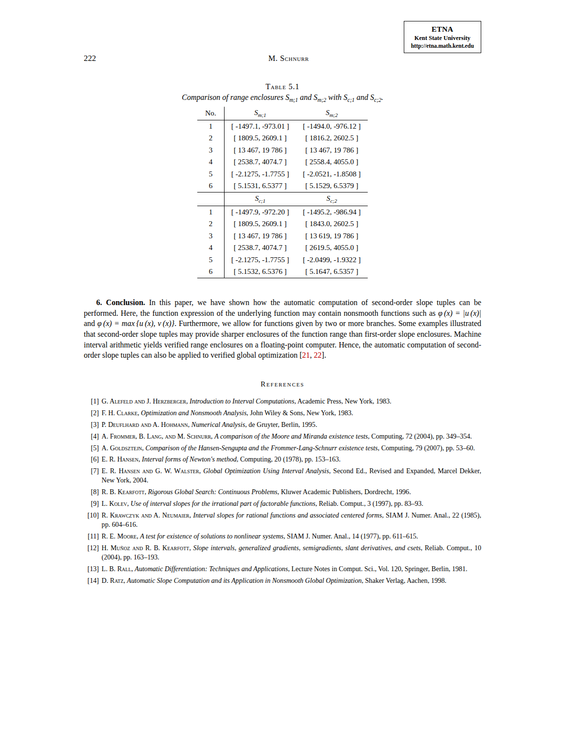ETNA
Kent State University
http://etna.math.kent.edu
222 M. Schnurr
Table 5.1
Comparison of range enclosures Sm;1 and Sm;2 with Sc;1 and Sc;2.
| No. | S m;1 | S m;2 |
| --- | --- | --- |
| 1 | [ -1497.1, -973.01 ] | [ -1494.0, -976.12 ] |
| 2 | [ 1809.5, 2609.1 ] | [ 1816.2, 2602.5 ] |
| 3 | [ 13 467, 19 786 ] | [ 13 467, 19 786 ] |
| 4 | [ 2538.7, 4074.7 ] | [ 2558.4, 4055.0 ] |
| 5 | [ -2.1275, -1.7755 ] | [ -2.0521, -1.8508 ] |
| 6 | [ 5.1531, 6.5377 ] | [ 5.1529, 6.5379 ] |
| | S c;1 | S c;2 |
| 1 | [ -1497.9, -972.20 ] | [ -1495.2, -986.94 ] |
| 2 | [ 1809.5, 2609.1 ] | [ 1843.0, 2602.5 ] |
| 3 | [ 13 467, 19 786 ] | [ 13 619, 19 786 ] |
| 4 | [ 2538.7, 4074.7 ] | [ 2619.5, 4055.0 ] |
| 5 | [ -2.1275, -1.7755 ] | [ -2.0499, -1.9322 ] |
| 6 | [ 5.1532, 6.5376 ] | [ 5.1647, 6.5357 ] |
6. Conclusion. In this paper, we have shown how the automatic computation of second-order slope tuples can be performed. Here, the function expression of the underlying function may contain nonsmooth functions such as φ (x) = |u (x)| and φ (x) = max {u (x), v (x)}. Furthermore, we allow for functions given by two or more branches. Some examples illustrated that second-order slope tuples may provide sharper enclosures of the function range than first-order slope enclosures. Machine interval arithmetic yields verified range enclosures on a floating-point computer. Hence, the automatic computation of second-order slope tuples can also be applied to verified global optimization [21, 22].
References
G. Alefeld and J. Herzberger, Introduction to Interval Computations, Academic Press, New York, 1983.
F. H. Clarke, Optimization and Nonsmooth Analysis, John Wiley & Sons, New York, 1983.
P. Deuflhard and A. Hohmann, Numerical Analysis, de Gruyter, Berlin, 1995.
A. Frommer, B. Lang, and M. Schnurr, A comparison of the Moore and Miranda existence tests, Computing, 72 (2004), pp. 349–354.
A. Goldsztejn, Comparison of the Hansen-Sengupta and the Frommer-Lang-Schnurr existence tests, Computing, 79 (2007), pp. 53–60.
E. R. Hansen, Interval forms of Newton's method, Computing, 20 (1978), pp. 153–163.
E. R. Hansen and G. W. Walster, Global Optimization Using Interval Analysis, Second Ed., Revised and Expanded, Marcel Dekker, New York, 2004.
R. B. Kearfott, Rigorous Global Search: Continuous Problems, Kluwer Academic Publishers, Dordrecht, 1996.
L. Kolev, Use of interval slopes for the irrational part of factorable functions, Reliab. Comput., 3 (1997), pp. 83–93.
R. Krawczyk and A. Neumaier, Interval slopes for rational functions and associated centered forms, SIAM J. Numer. Anal., 22 (1985), pp. 604–616.
R. E. Moore, A test for existence of solutions to nonlinear systems, SIAM J. Numer. Anal., 14 (1977), pp. 611–615.
H. Muñoz and R. B. Kearfott, Slope intervals, generalized gradients, semigradients, slant derivatives, and csets, Reliab. Comput., 10 (2004), pp. 163–193.
L. B. Rall, Automatic Differentiation: Techniques and Applications, Lecture Notes in Comput. Sci., Vol. 120, Springer, Berlin, 1981.
D. Ratz, Automatic Slope Computation and its Application in Nonsmooth Global Optimization, Shaker Verlag, Aachen, 1998.